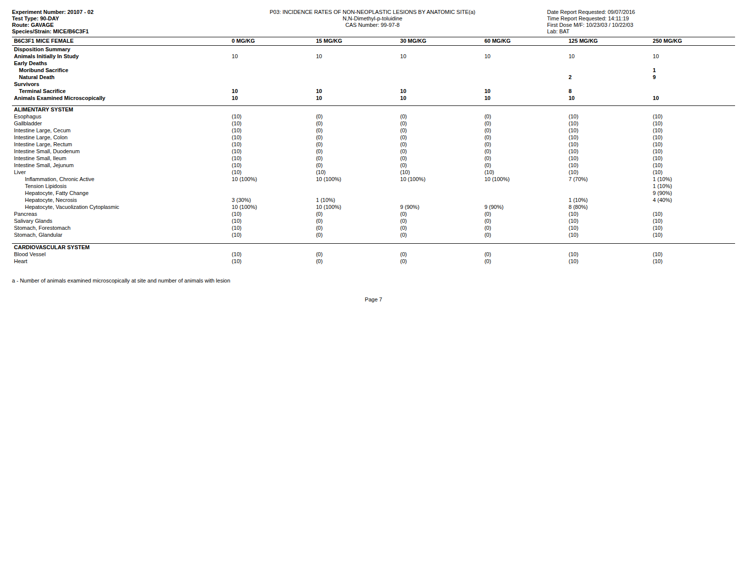| Experiment Number: 20107 - 02 | P03: INCIDENCE RATES OF NON-NEOPLASTIC LESIONS BY ANATOMIC SITE(a) | Date Report Requested: 09/07/2016 |
| Test Type: 90-DAY | N,N-Dimethyl-p-toluidine | Time Report Requested: 14:11:19 |
| Route: GAVAGE | CAS Number: 99-97-8 | First Dose M/F: 10/23/03 / 10/22/03 |
| Species/Strain: MICE/B6C3F1 | | Lab: BAT |
| B6C3F1 MICE FEMALE | 0 MG/KG | 15 MG/KG | 30 MG/KG | 60 MG/KG | 125 MG/KG | 250 MG/KG |
| --- | --- | --- | --- | --- | --- | --- |
| Disposition Summary |
| Animals Initially In Study | 10 | 10 | 10 | 10 | 10 | 10 |
| Early Deaths | | | | | | |
| Moribund Sacrifice | | | | | | 1 |
| Natural Death | | | | | 2 | 9 |
| Survivors | | | | | | |
| Terminal Sacrifice | 10 | 10 | 10 | 10 | 8 | |
| Animals Examined Microscopically | 10 | 10 | 10 | 10 | 10 | 10 |
| ALIMENTARY SYSTEM |
| Esophagus | (10) | (0) | (0) | (0) | (10) | (10) |
| Gallbladder | (10) | (0) | (0) | (0) | (10) | (10) |
| Intestine Large, Cecum | (10) | (0) | (0) | (0) | (10) | (10) |
| Intestine Large, Colon | (10) | (0) | (0) | (0) | (10) | (10) |
| Intestine Large, Rectum | (10) | (0) | (0) | (0) | (10) | (10) |
| Intestine Small, Duodenum | (10) | (0) | (0) | (0) | (10) | (10) |
| Intestine Small, Ileum | (10) | (0) | (0) | (0) | (10) | (10) |
| Intestine Small, Jejunum | (10) | (0) | (0) | (0) | (10) | (10) |
| Liver | (10) | (10) | (10) | (10) | (10) | (10) |
| Inflammation, Chronic Active | 10 (100%) | 10 (100%) | 10 (100%) | 10 (100%) | 7 (70%) | 1 (10%) |
| Tension Lipidosis | | | | | | 1 (10%) |
| Hepatocyte, Fatty Change | | | | | | 9 (90%) |
| Hepatocyte, Necrosis | 3 (30%) | 1 (10%) | | | 1 (10%) | 4 (40%) |
| Hepatocyte, Vacuolization Cytoplasmic | 10 (100%) | 10 (100%) | 9 (90%) | 9 (90%) | 8 (80%) | |
| Pancreas | (10) | (0) | (0) | (0) | (10) | (10) |
| Salivary Glands | (10) | (0) | (0) | (0) | (10) | (10) |
| Stomach, Forestomach | (10) | (0) | (0) | (0) | (10) | (10) |
| Stomach, Glandular | (10) | (0) | (0) | (0) | (10) | (10) |
| CARDIOVASCULAR SYSTEM |
| Blood Vessel | (10) | (0) | (0) | (0) | (10) | (10) |
| Heart | (10) | (0) | (0) | (0) | (10) | (10) |
a - Number of animals examined microscopically at site and number of animals with lesion
Page 7